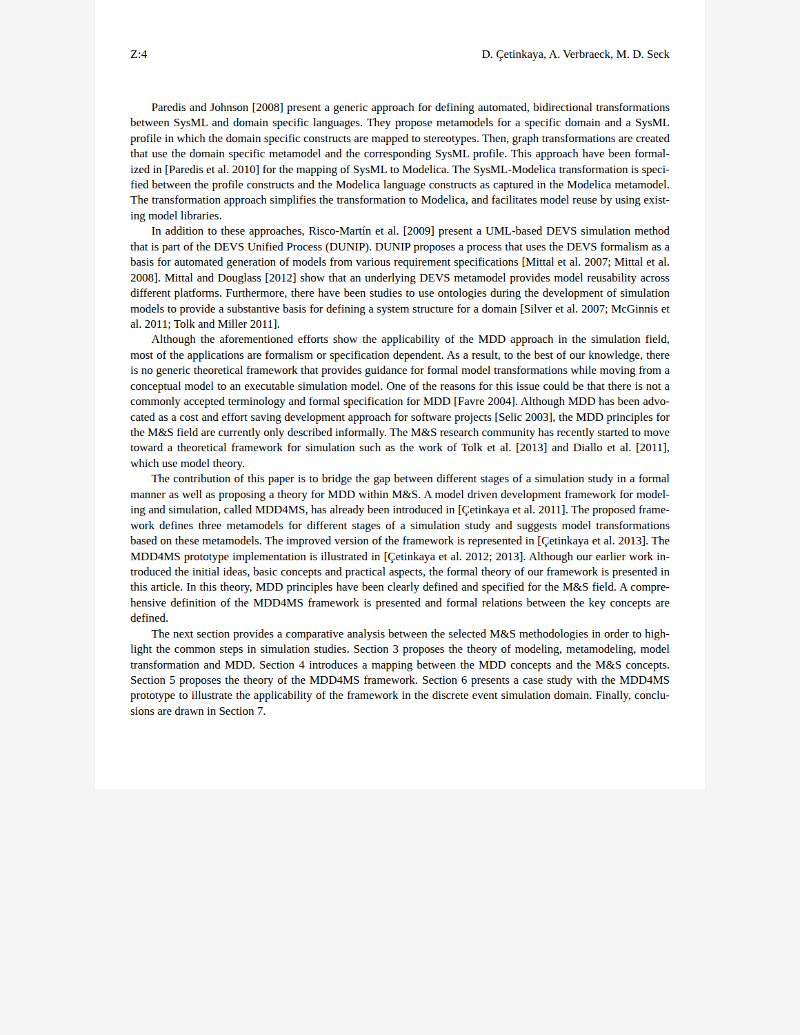Z:4 D. Çetinkaya, A. Verbraeck, M. D. Seck
Paredis and Johnson [2008] present a generic approach for defining automated, bidirectional transformations between SysML and domain specific languages. They propose metamodels for a specific domain and a SysML profile in which the domain specific constructs are mapped to stereotypes. Then, graph transformations are created that use the domain specific metamodel and the corresponding SysML profile. This approach have been formalized in [Paredis et al. 2010] for the mapping of SysML to Modelica. The SysML-Modelica transformation is specified between the profile constructs and the Modelica language constructs as captured in the Modelica metamodel. The transformation approach simplifies the transformation to Modelica, and facilitates model reuse by using existing model libraries.
In addition to these approaches, Risco-Martín et al. [2009] present a UML-based DEVS simulation method that is part of the DEVS Unified Process (DUNIP). DUNIP proposes a process that uses the DEVS formalism as a basis for automated generation of models from various requirement specifications [Mittal et al. 2007; Mittal et al. 2008]. Mittal and Douglass [2012] show that an underlying DEVS metamodel provides model reusability across different platforms. Furthermore, there have been studies to use ontologies during the development of simulation models to provide a substantive basis for defining a system structure for a domain [Silver et al. 2007; McGinnis et al. 2011; Tolk and Miller 2011].
Although the aforementioned efforts show the applicability of the MDD approach in the simulation field, most of the applications are formalism or specification dependent. As a result, to the best of our knowledge, there is no generic theoretical framework that provides guidance for formal model transformations while moving from a conceptual model to an executable simulation model. One of the reasons for this issue could be that there is not a commonly accepted terminology and formal specification for MDD [Favre 2004]. Although MDD has been advocated as a cost and effort saving development approach for software projects [Selic 2003], the MDD principles for the M&S field are currently only described informally. The M&S research community has recently started to move toward a theoretical framework for simulation such as the work of Tolk et al. [2013] and Diallo et al. [2011], which use model theory.
The contribution of this paper is to bridge the gap between different stages of a simulation study in a formal manner as well as proposing a theory for MDD within M&S. A model driven development framework for modeling and simulation, called MDD4MS, has already been introduced in [Çetinkaya et al. 2011]. The proposed framework defines three metamodels for different stages of a simulation study and suggests model transformations based on these metamodels. The improved version of the framework is represented in [Çetinkaya et al. 2013]. The MDD4MS prototype implementation is illustrated in [Çetinkaya et al. 2012; 2013]. Although our earlier work introduced the initial ideas, basic concepts and practical aspects, the formal theory of our framework is presented in this article. In this theory, MDD principles have been clearly defined and specified for the M&S field. A comprehensive definition of the MDD4MS framework is presented and formal relations between the key concepts are defined.
The next section provides a comparative analysis between the selected M&S methodologies in order to highlight the common steps in simulation studies. Section 3 proposes the theory of modeling, metamodeling, model transformation and MDD. Section 4 introduces a mapping between the MDD concepts and the M&S concepts. Section 5 proposes the theory of the MDD4MS framework. Section 6 presents a case study with the MDD4MS prototype to illustrate the applicability of the framework in the discrete event simulation domain. Finally, conclusions are drawn in Section 7.